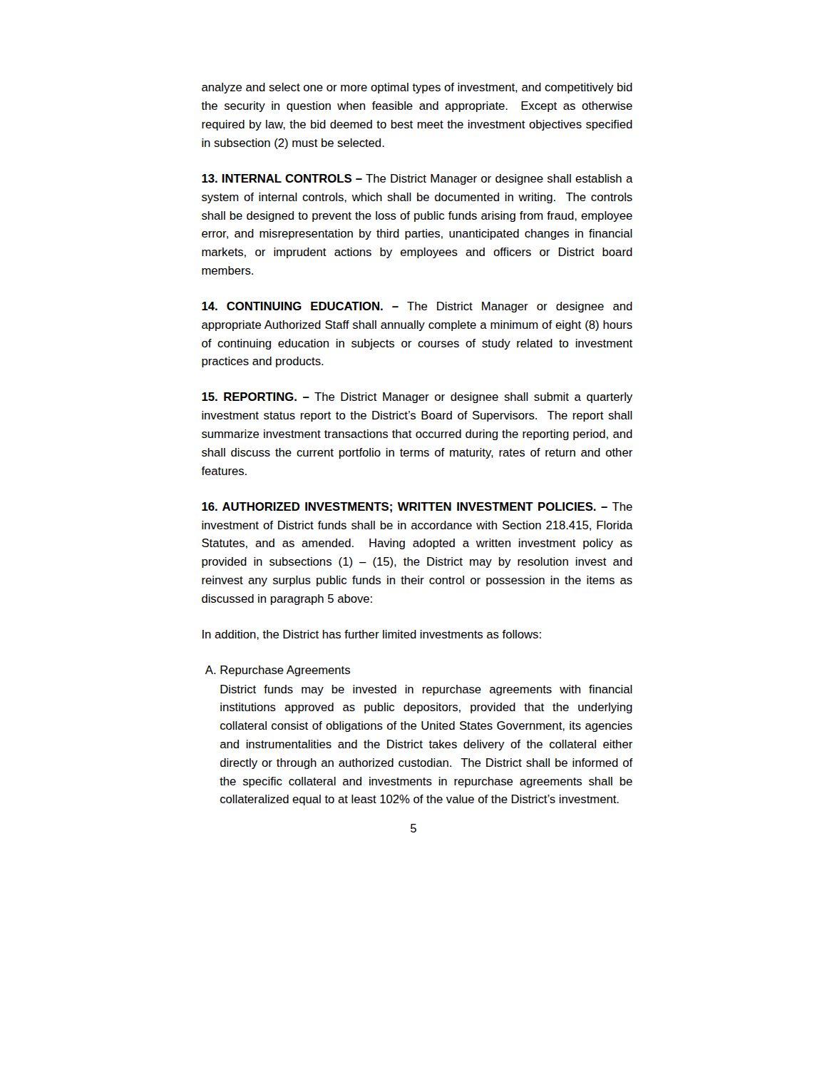analyze and select one or more optimal types of investment, and competitively bid the security in question when feasible and appropriate. Except as otherwise required by law, the bid deemed to best meet the investment objectives specified in subsection (2) must be selected.
13. INTERNAL CONTROLS – The District Manager or designee shall establish a system of internal controls, which shall be documented in writing. The controls shall be designed to prevent the loss of public funds arising from fraud, employee error, and misrepresentation by third parties, unanticipated changes in financial markets, or imprudent actions by employees and officers or District board members.
14. CONTINUING EDUCATION. – The District Manager or designee and appropriate Authorized Staff shall annually complete a minimum of eight (8) hours of continuing education in subjects or courses of study related to investment practices and products.
15. REPORTING. – The District Manager or designee shall submit a quarterly investment status report to the District’s Board of Supervisors. The report shall summarize investment transactions that occurred during the reporting period, and shall discuss the current portfolio in terms of maturity, rates of return and other features.
16. AUTHORIZED INVESTMENTS; WRITTEN INVESTMENT POLICIES. – The investment of District funds shall be in accordance with Section 218.415, Florida Statutes, and as amended. Having adopted a written investment policy as provided in subsections (1) – (15), the District may by resolution invest and reinvest any surplus public funds in their control or possession in the items as discussed in paragraph 5 above:
In addition, the District has further limited investments as follows:
Repurchase Agreements District funds may be invested in repurchase agreements with financial institutions approved as public depositors, provided that the underlying collateral consist of obligations of the United States Government, its agencies and instrumentalities and the District takes delivery of the collateral either directly or through an authorized custodian. The District shall be informed of the specific collateral and investments in repurchase agreements shall be collateralized equal to at least 102% of the value of the District’s investment.
5